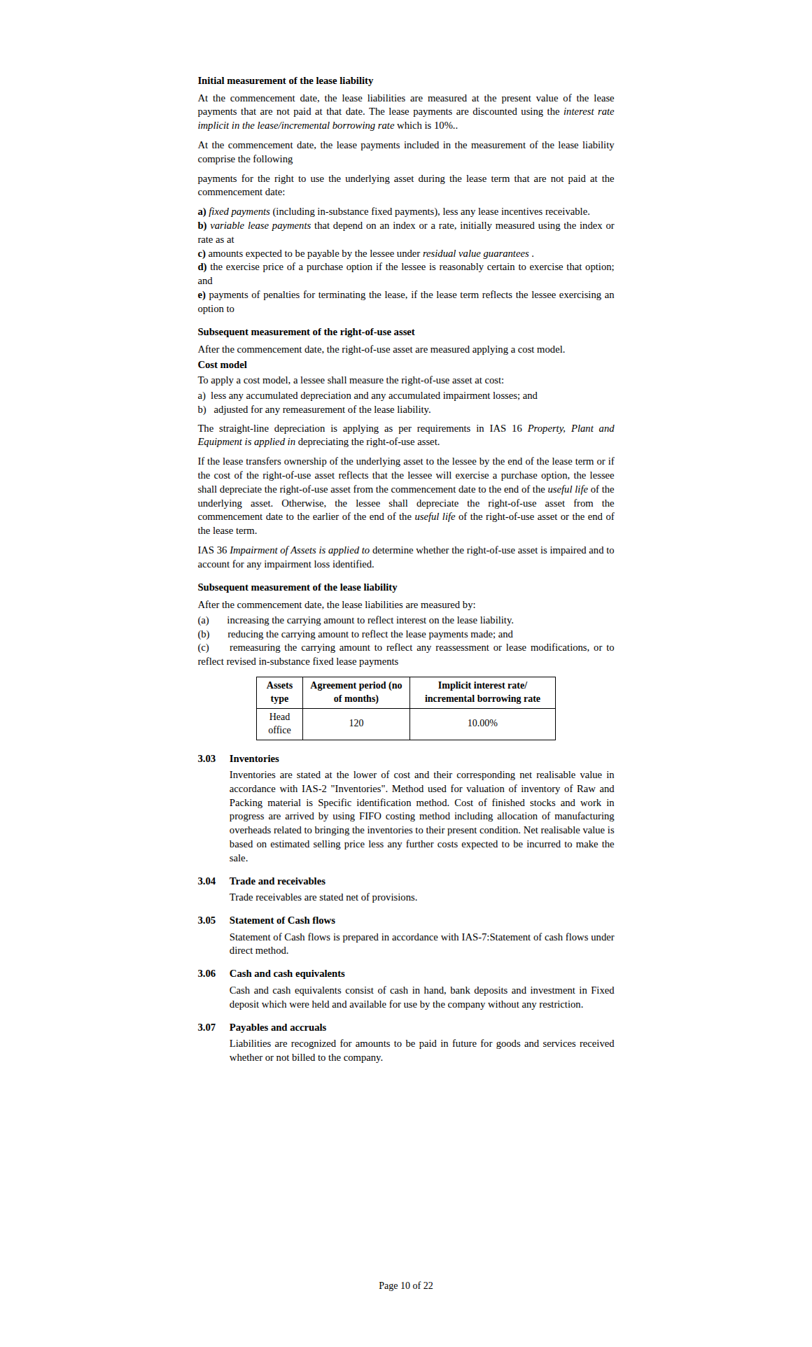Initial measurement of the lease liability
At the commencement date, the lease liabilities are measured at the present value of the lease payments that are not paid at that date. The lease payments are discounted using the interest rate implicit in the lease/incremental borrowing rate which is 10%..
At the commencement date, the lease payments included in the measurement of the lease liability comprise the following
payments for the right to use the underlying asset during the lease term that are not paid at the commencement date:
a) fixed payments (including in-substance fixed payments), less any lease incentives receivable.
b) variable lease payments that depend on an index or a rate, initially measured using the index or rate as at
c) amounts expected to be payable by the lessee under residual value guarantees .
d) the exercise price of a purchase option if the lessee is reasonably certain to exercise that option; and
e) payments of penalties for terminating the lease, if the lease term reflects the lessee exercising an option to
Subsequent measurement of the right-of-use asset
After the commencement date, the right-of-use asset are measured applying a cost model.
Cost model
To apply a cost model, a lessee shall measure the right-of-use asset at cost:
a) less any accumulated depreciation and any accumulated impairment losses; and
b) adjusted for any remeasurement of the lease liability.
The straight-line depreciation is applying as per requirements in IAS 16 Property, Plant and Equipment is applied in depreciating the right-of-use asset.
If the lease transfers ownership of the underlying asset to the lessee by the end of the lease term or if the cost of the right-of-use asset reflects that the lessee will exercise a purchase option, the lessee shall depreciate the right-of-use asset from the commencement date to the end of the useful life of the underlying asset. Otherwise, the lessee shall depreciate the right-of-use asset from the commencement date to the earlier of the end of the useful life of the right-of-use asset or the end of the lease term.
IAS 36 Impairment of Assets is applied to determine whether the right-of-use asset is impaired and to account for any impairment loss identified.
Subsequent measurement of the lease liability
After the commencement date, the lease liabilities are measured by:
(a) increasing the carrying amount to reflect interest on the lease liability.
(b) reducing the carrying amount to reflect the lease payments made; and
(c) remeasuring the carrying amount to reflect any reassessment or lease modifications, or to reflect revised in-substance fixed lease payments
| Assets type | Agreement period (no of months) | Implicit interest rate/ incremental borrowing rate |
| --- | --- | --- |
| Head office | 120 | 10.00% |
3.03
Inventories
Inventories are stated at the lower of cost and their corresponding net realisable value in accordance with IAS-2 "Inventories". Method used for valuation of inventory of Raw and Packing material is Specific identification method. Cost of finished stocks and work in progress are arrived by using FIFO costing method including allocation of manufacturing overheads related to bringing the inventories to their present condition. Net realisable value is based on estimated selling price less any further costs expected to be incurred to make the sale.
3.04
Trade and receivables
Trade receivables are stated net of provisions.
3.05
Statement of Cash flows
Statement of Cash flows is prepared in accordance with IAS-7:Statement of cash flows under direct method.
3.06
Cash and cash equivalents
Cash and cash equivalents consist of cash in hand, bank deposits and investment in Fixed deposit which were held and available for use by the company without any restriction.
3.07
Payables and accruals
Liabilities are recognized for amounts to be paid in future for goods and services received whether or not billed to the company.
Page 10 of 22